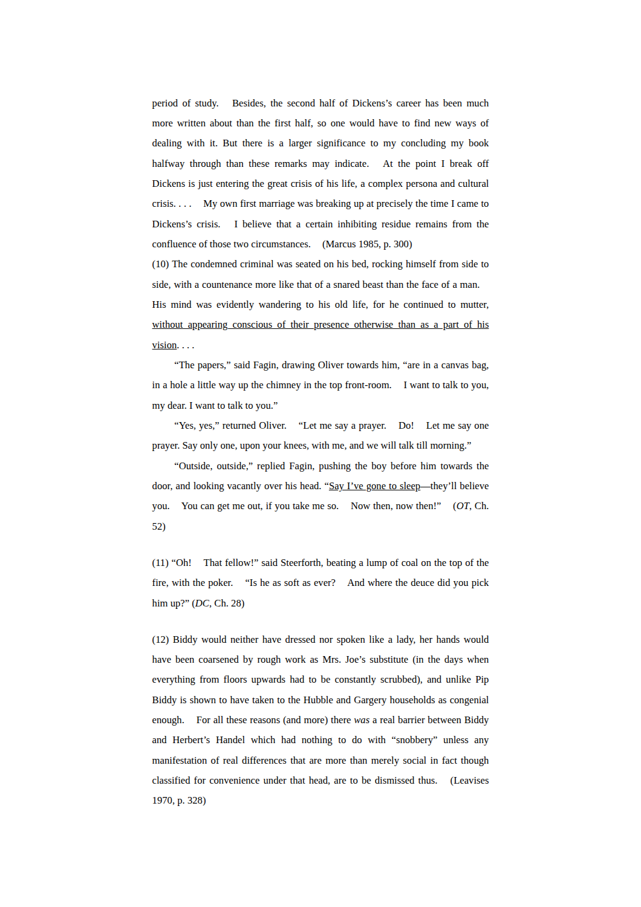period of study. Besides, the second half of Dickens’s career has been much more written about than the first half, so one would have to find new ways of dealing with it. But there is a larger significance to my concluding my book halfway through than these remarks may indicate. At the point I break off Dickens is just entering the great crisis of his life, a complex persona and cultural crisis. . . . My own first marriage was breaking up at precisely the time I came to Dickens’s crisis. I believe that a certain inhibiting residue remains from the confluence of those two circumstances. (Marcus 1985, p. 300)
(10) The condemned criminal was seated on his bed, rocking himself from side to side, with a countenance more like that of a snared beast than the face of a man. His mind was evidently wandering to his old life, for he continued to mutter, without appearing conscious of their presence otherwise than as a part of his vision. . . .
“The papers,” said Fagin, drawing Oliver towards him, “are in a canvas bag, in a hole a little way up the chimney in the top front-room. I want to talk to you, my dear. I want to talk to you.”
“Yes, yes,” returned Oliver. “Let me say a prayer. Do! Let me say one prayer. Say only one, upon your knees, with me, and we will talk till morning.”
“Outside, outside,” replied Fagin, pushing the boy before him towards the door, and looking vacantly over his head. “Say I’ve gone to sleep—they’ll believe you. You can get me out, if you take me so. Now then, now then!” (OT, Ch. 52)
(11) “Oh! That fellow!” said Steerforth, beating a lump of coal on the top of the fire, with the poker. “Is he as soft as ever? And where the deuce did you pick him up?” (DC, Ch. 28)
(12) Biddy would neither have dressed nor spoken like a lady, her hands would have been coarsened by rough work as Mrs. Joe’s substitute (in the days when everything from floors upwards had to be constantly scrubbed), and unlike Pip Biddy is shown to have taken to the Hubble and Gargery households as congenial enough. For all these reasons (and more) there was a real barrier between Biddy and Herbert’s Handel which had nothing to do with “snobbery” unless any manifestation of real differences that are more than merely social in fact though classified for convenience under that head, are to be dismissed thus. (Leavises 1970, p. 328)